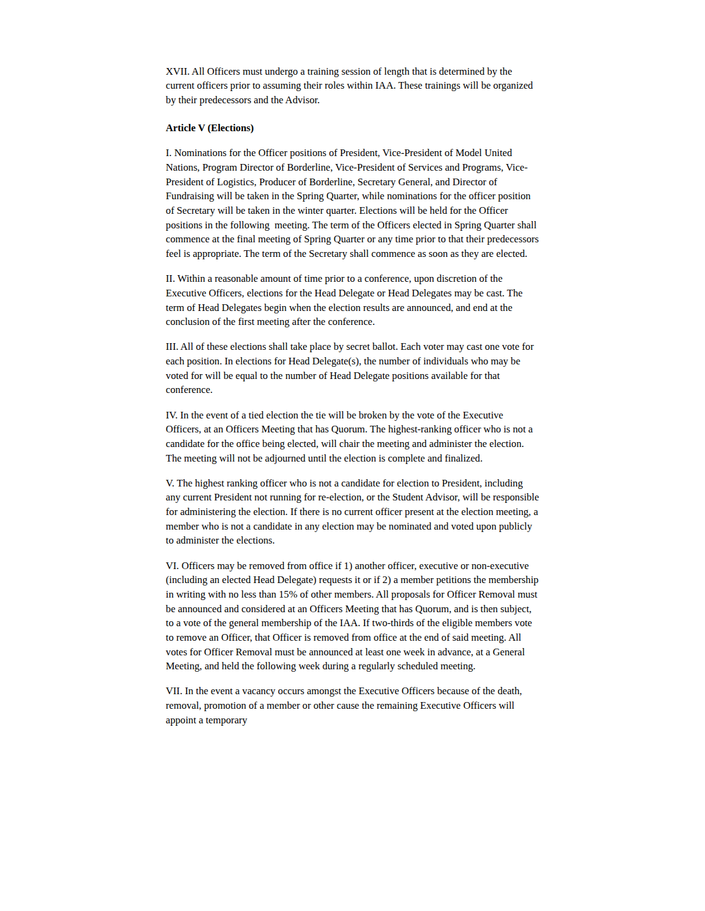XVII. All Officers must undergo a training session of length that is determined by the current officers prior to assuming their roles within IAA. These trainings will be organized by their predecessors and the Advisor.
Article V (Elections)
I. Nominations for the Officer positions of President, Vice-President of Model United Nations, Program Director of Borderline, Vice-President of Services and Programs, Vice-President of Logistics, Producer of Borderline, Secretary General, and Director of Fundraising will be taken in the Spring Quarter, while nominations for the officer position of Secretary will be taken in the winter quarter. Elections will be held for the Officer positions in the following meeting. The term of the Officers elected in Spring Quarter shall commence at the final meeting of Spring Quarter or any time prior to that their predecessors feel is appropriate. The term of the Secretary shall commence as soon as they are elected.
II. Within a reasonable amount of time prior to a conference, upon discretion of the Executive Officers, elections for the Head Delegate or Head Delegates may be cast. The term of Head Delegates begin when the election results are announced, and end at the conclusion of the first meeting after the conference.
III. All of these elections shall take place by secret ballot. Each voter may cast one vote for each position. In elections for Head Delegate(s), the number of individuals who may be voted for will be equal to the number of Head Delegate positions available for that conference.
IV. In the event of a tied election the tie will be broken by the vote of the Executive Officers, at an Officers Meeting that has Quorum. The highest-ranking officer who is not a candidate for the office being elected, will chair the meeting and administer the election. The meeting will not be adjourned until the election is complete and finalized.
V. The highest ranking officer who is not a candidate for election to President, including any current President not running for re-election, or the Student Advisor, will be responsible for administering the election. If there is no current officer present at the election meeting, a member who is not a candidate in any election may be nominated and voted upon publicly to administer the elections.
VI. Officers may be removed from office if 1) another officer, executive or non-executive (including an elected Head Delegate) requests it or if 2) a member petitions the membership in writing with no less than 15% of other members. All proposals for Officer Removal must be announced and considered at an Officers Meeting that has Quorum, and is then subject, to a vote of the general membership of the IAA. If two-thirds of the eligible members vote to remove an Officer, that Officer is removed from office at the end of said meeting. All votes for Officer Removal must be announced at least one week in advance, at a General Meeting, and held the following week during a regularly scheduled meeting.
VII. In the event a vacancy occurs amongst the Executive Officers because of the death, removal, promotion of a member or other cause the remaining Executive Officers will appoint a temporary